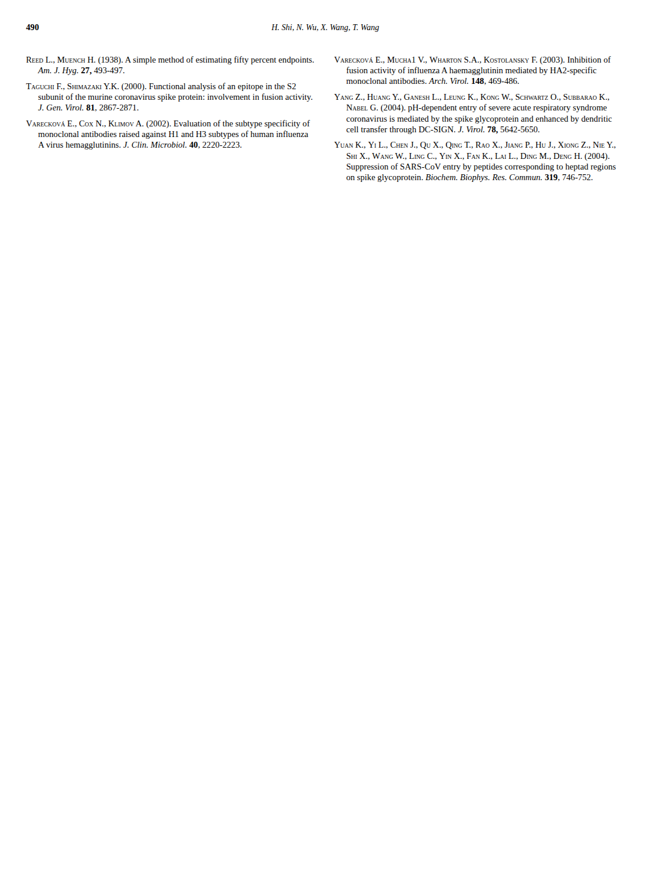490 H. Shi, N. Wu, X. Wang, T. Wang
Reed L., Muench H. (1938). A simple method of estimating fifty percent endpoints. Am. J. Hyg. 27, 493-497.
Taguchi F., Shimazaki Y.K. (2000). Functional analysis of an epitope in the S2 subunit of the murine coronavirus spike protein: involvement in fusion activity. J. Gen. Virol. 81, 2867-2871.
Varecková E., Cox N., Klimov A. (2002). Evaluation of the subtype specificity of monoclonal antibodies raised against H1 and H3 subtypes of human influenza A virus hemagglutinins. J. Clin. Microbiol. 40, 2220-2223.
Varecková E., Mucha1 V., Wharton S.A., Kostolansky F. (2003). Inhibition of fusion activity of influenza A haemagglutinin mediated by HA2-specific monoclonal antibodies. Arch. Virol. 148, 469-486.
Yang Z., Huang Y., Ganesh L., Leung K., Kong W., Schwartz O., Subbarao K., Nabel G. (2004). pH-dependent entry of severe acute respiratory syndrome coronavirus is mediated by the spike glycoprotein and enhanced by dendritic cell transfer through DC-SIGN. J. Virol. 78, 5642-5650.
Yuan K., Yi L., Chen J., Qu X., Qing T., Rao X., Jiang P., Hu J., Xiong Z., Nie Y., Shi X., Wang W., Ling C., Yin X., Fan K., Lai L., Ding M., Deng H. (2004). Suppression of SARS-CoV entry by peptides corresponding to heptad regions on spike glycoprotein. Biochem. Biophys. Res. Commun. 319, 746-752.